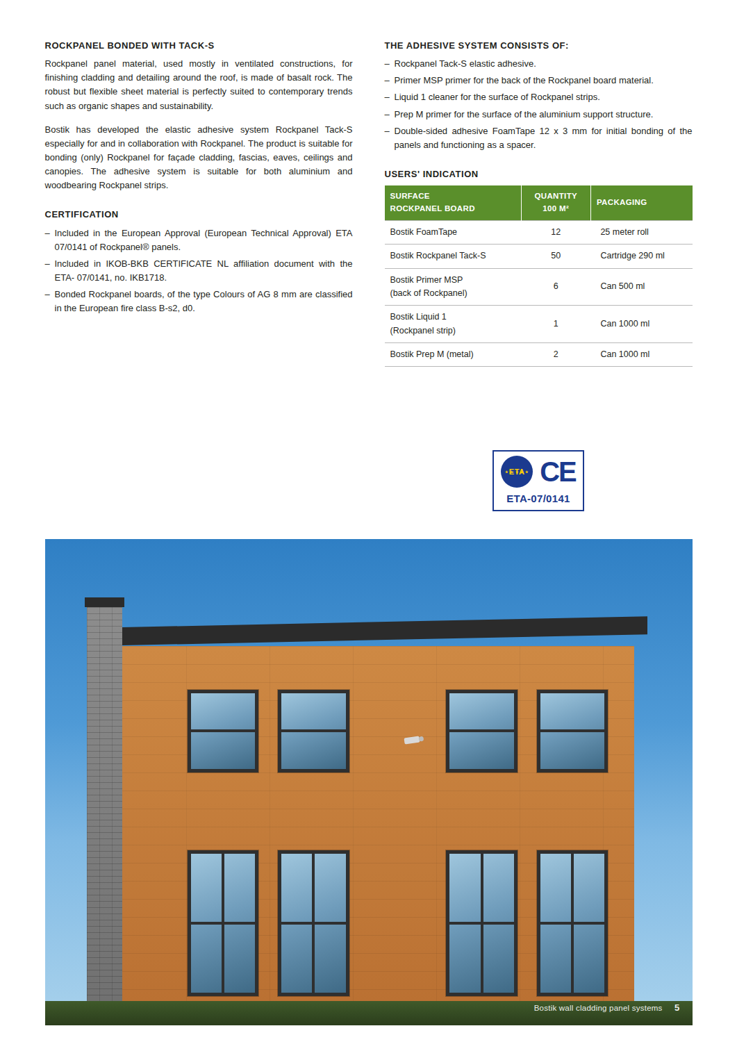Rockpanel bonded with Tack-S
Rockpanel panel material, used mostly in ventilated constructions, for finishing cladding and detailing around the roof, is made of basalt rock. The robust but flexible sheet material is perfectly suited to contemporary trends such as organic shapes and sustainability.
Bostik has developed the elastic adhesive system Rockpanel Tack-S especially for and in collaboration with Rockpanel. The product is suitable for bonding (only) Rockpanel for façade cladding, fascias, eaves, ceilings and canopies. The adhesive system is suitable for both aluminium and woodbearing Rockpanel strips.
Certification
Included in the European Approval (European Technical Approval) ETA 07/0141 of Rockpanel® panels.
Included in IKOB-BKB CERTIFICATE NL affiliation document with the ETA- 07/0141, no. IKB1718.
Bonded Rockpanel boards, of the type Colours of AG 8 mm are classified in the European fire class B-s2, d0.
The adhesive system consists of:
Rockpanel Tack-S elastic adhesive.
Primer MSP primer for the back of the Rockpanel board material.
Liquid 1 cleaner for the surface of Rockpanel strips.
Prep M primer for the surface of the aluminium support structure.
Double-sided adhesive FoamTape 12 x 3 mm for initial bonding of the panels and functioning as a spacer.
Users' indication
| Surface Rockpanel board | Quantity 100 m² | Packaging |
| --- | --- | --- |
| Bostik FoamTape | 12 | 25 meter roll |
| Bostik Rockpanel Tack-S | 50 | Cartridge 290 ml |
| Bostik Primer MSP (back of Rockpanel) | 6 | Can 500 ml |
| Bostik Liquid 1 (Rockpanel strip) | 1 | Can 1000 ml |
| Bostik Prep M (metal) | 2 | Can 1000 ml |
ETA
CE
ETA-07/0141
Bostik wall cladding panel systems 5